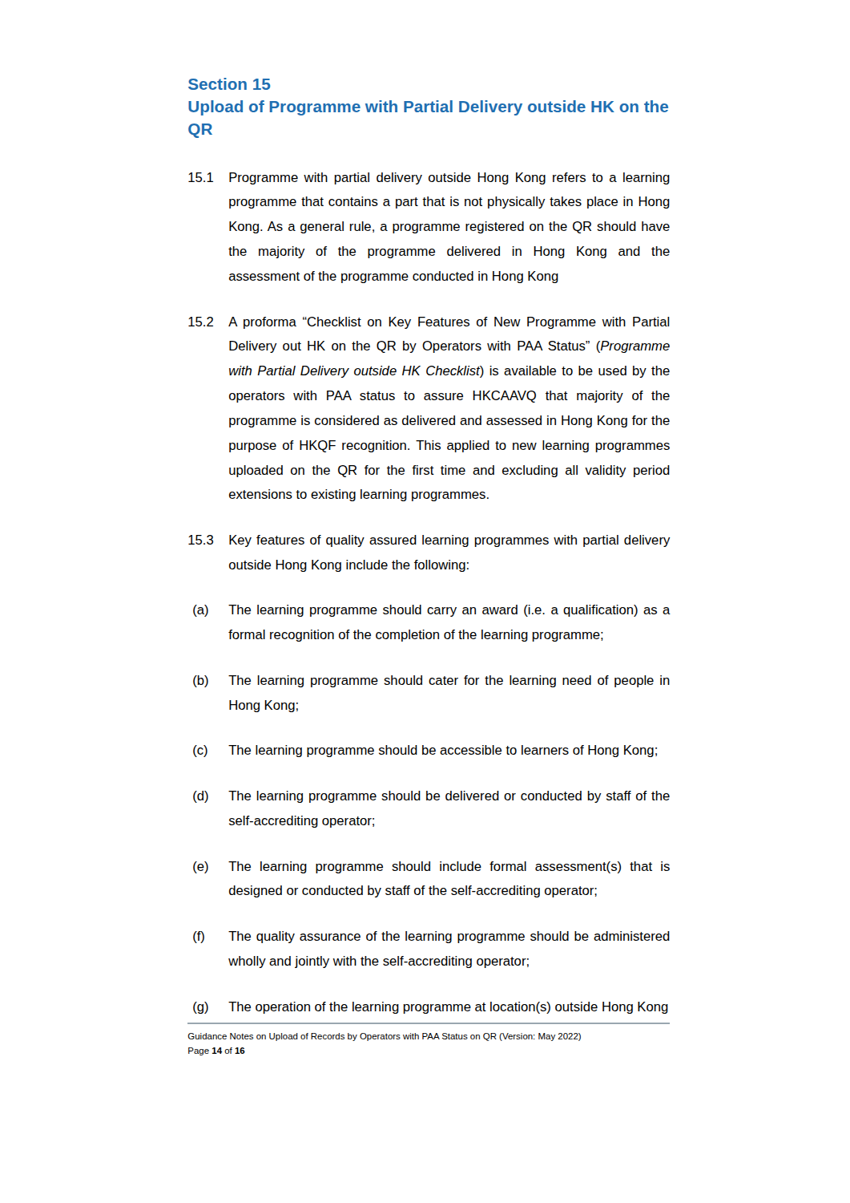Section 15 Upload of Programme with Partial Delivery outside HK on the QR
15.1 Programme with partial delivery outside Hong Kong refers to a learning programme that contains a part that is not physically takes place in Hong Kong. As a general rule, a programme registered on the QR should have the majority of the programme delivered in Hong Kong and the assessment of the programme conducted in Hong Kong
15.2 A proforma “Checklist on Key Features of New Programme with Partial Delivery out HK on the QR by Operators with PAA Status” (Programme with Partial Delivery outside HK Checklist) is available to be used by the operators with PAA status to assure HKCAAVQ that majority of the programme is considered as delivered and assessed in Hong Kong for the purpose of HKQF recognition. This applied to new learning programmes uploaded on the QR for the first time and excluding all validity period extensions to existing learning programmes.
15.3 Key features of quality assured learning programmes with partial delivery outside Hong Kong include the following:
(a) The learning programme should carry an award (i.e. a qualification) as a formal recognition of the completion of the learning programme;
(b) The learning programme should cater for the learning need of people in Hong Kong;
(c) The learning programme should be accessible to learners of Hong Kong;
(d) The learning programme should be delivered or conducted by staff of the self-accrediting operator;
(e) The learning programme should include formal assessment(s) that is designed or conducted by staff of the self-accrediting operator;
(f) The quality assurance of the learning programme should be administered wholly and jointly with the self-accrediting operator;
(g) The operation of the learning programme at location(s) outside Hong Kong
Guidance Notes on Upload of Records by Operators with PAA Status on QR (Version: May 2022)
Page 14 of 16